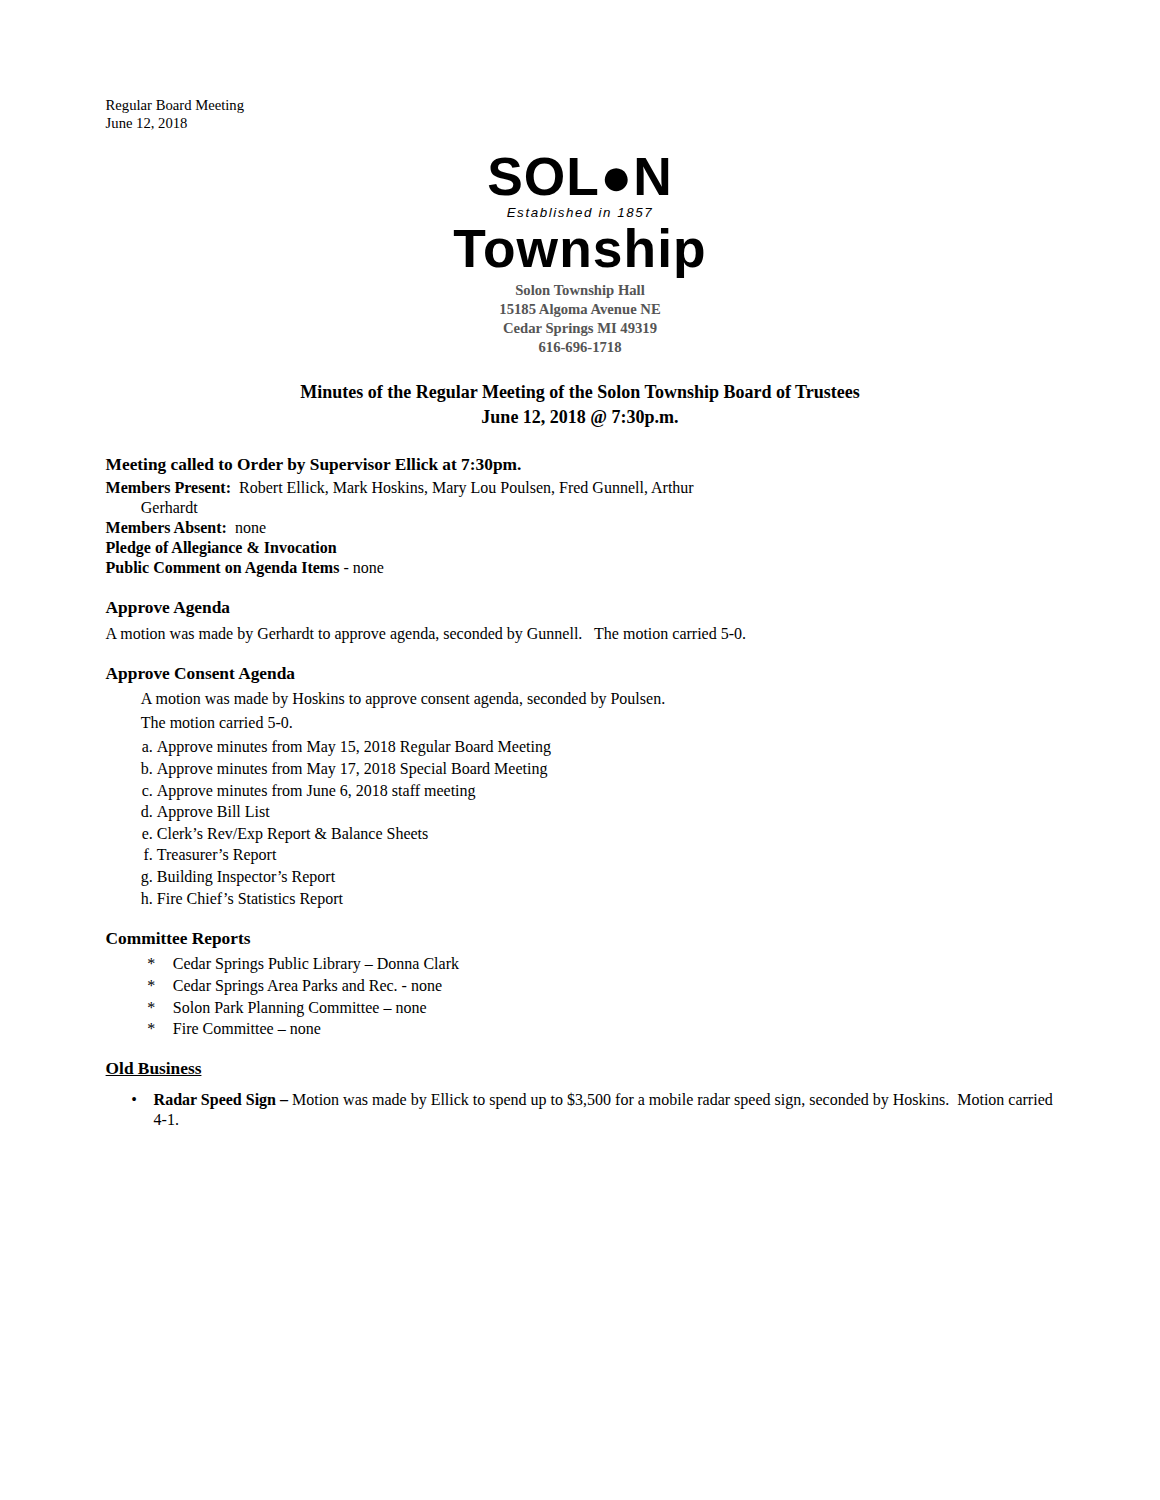Regular Board Meeting
June 12, 2018
SOL●N
Established in 1857
Township
Solon Township Hall
15185 Algoma Avenue NE
Cedar Springs MI 49319
616-696-1718
Minutes of the Regular Meeting of the Solon Township Board of Trustees
June 12, 2018 @ 7:30p.m.
Meeting called to Order by Supervisor Ellick at 7:30pm.
Members Present: Robert Ellick, Mark Hoskins, Mary Lou Poulsen, Fred Gunnell, Arthur
Gerhardt
Members Absent: none
Pledge of Allegiance & Invocation
Public Comment on Agenda Items - none
Approve Agenda
A motion was made by Gerhardt to approve agenda, seconded by Gunnell. The motion carried 5-0.
Approve Consent Agenda
A motion was made by Hoskins to approve consent agenda, seconded by Poulsen.
The motion carried 5-0.
Approve minutes from May 15, 2018 Regular Board Meeting
Approve minutes from May 17, 2018 Special Board Meeting
Approve minutes from June 6, 2018 staff meeting
Approve Bill List
Clerk’s Rev/Exp Report & Balance Sheets
Treasurer’s Report
Building Inspector’s Report
Fire Chief’s Statistics Report
Committee Reports
*Cedar Springs Public Library – Donna Clark
*Cedar Springs Area Parks and Rec. - none
*Solon Park Planning Committee – none
*Fire Committee – none
Old Business
Radar Speed Sign – Motion was made by Ellick to spend up to $3,500 for a mobile radar speed sign, seconded by Hoskins. Motion carried 4-1.